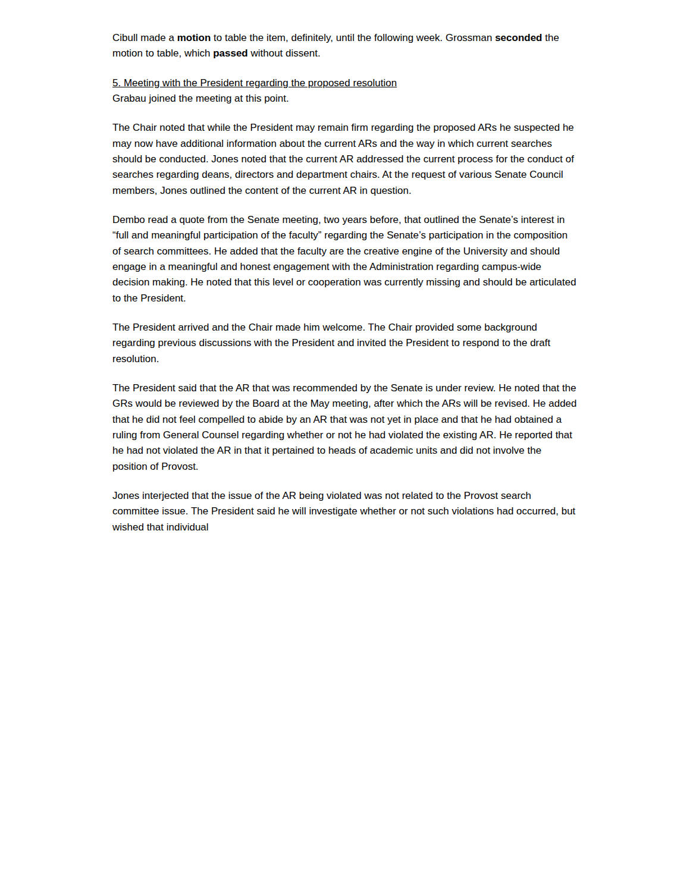Cibull made a motion to table the item, definitely, until the following week. Grossman seconded the motion to table, which passed without dissent.
5. Meeting with the President regarding the proposed resolution
Grabau joined the meeting at this point.
The Chair noted that while the President may remain firm regarding the proposed ARs he suspected he may now have additional information about the current ARs and the way in which current searches should be conducted. Jones noted that the current AR addressed the current process for the conduct of searches regarding deans, directors and department chairs. At the request of various Senate Council members, Jones outlined the content of the current AR in question.
Dembo read a quote from the Senate meeting, two years before, that outlined the Senate’s interest in “full and meaningful participation of the faculty” regarding the Senate’s participation in the composition of search committees. He added that the faculty are the creative engine of the University and should engage in a meaningful and honest engagement with the Administration regarding campus-wide decision making. He noted that this level or cooperation was currently missing and should be articulated to the President.
The President arrived and the Chair made him welcome. The Chair provided some background regarding previous discussions with the President and invited the President to respond to the draft resolution.
The President said that the AR that was recommended by the Senate is under review. He noted that the GRs would be reviewed by the Board at the May meeting, after which the ARs will be revised. He added that he did not feel compelled to abide by an AR that was not yet in place and that he had obtained a ruling from General Counsel regarding whether or not he had violated the existing AR. He reported that he had not violated the AR in that it pertained to heads of academic units and did not involve the position of Provost.
Jones interjected that the issue of the AR being violated was not related to the Provost search committee issue. The President said he will investigate whether or not such violations had occurred, but wished that individual